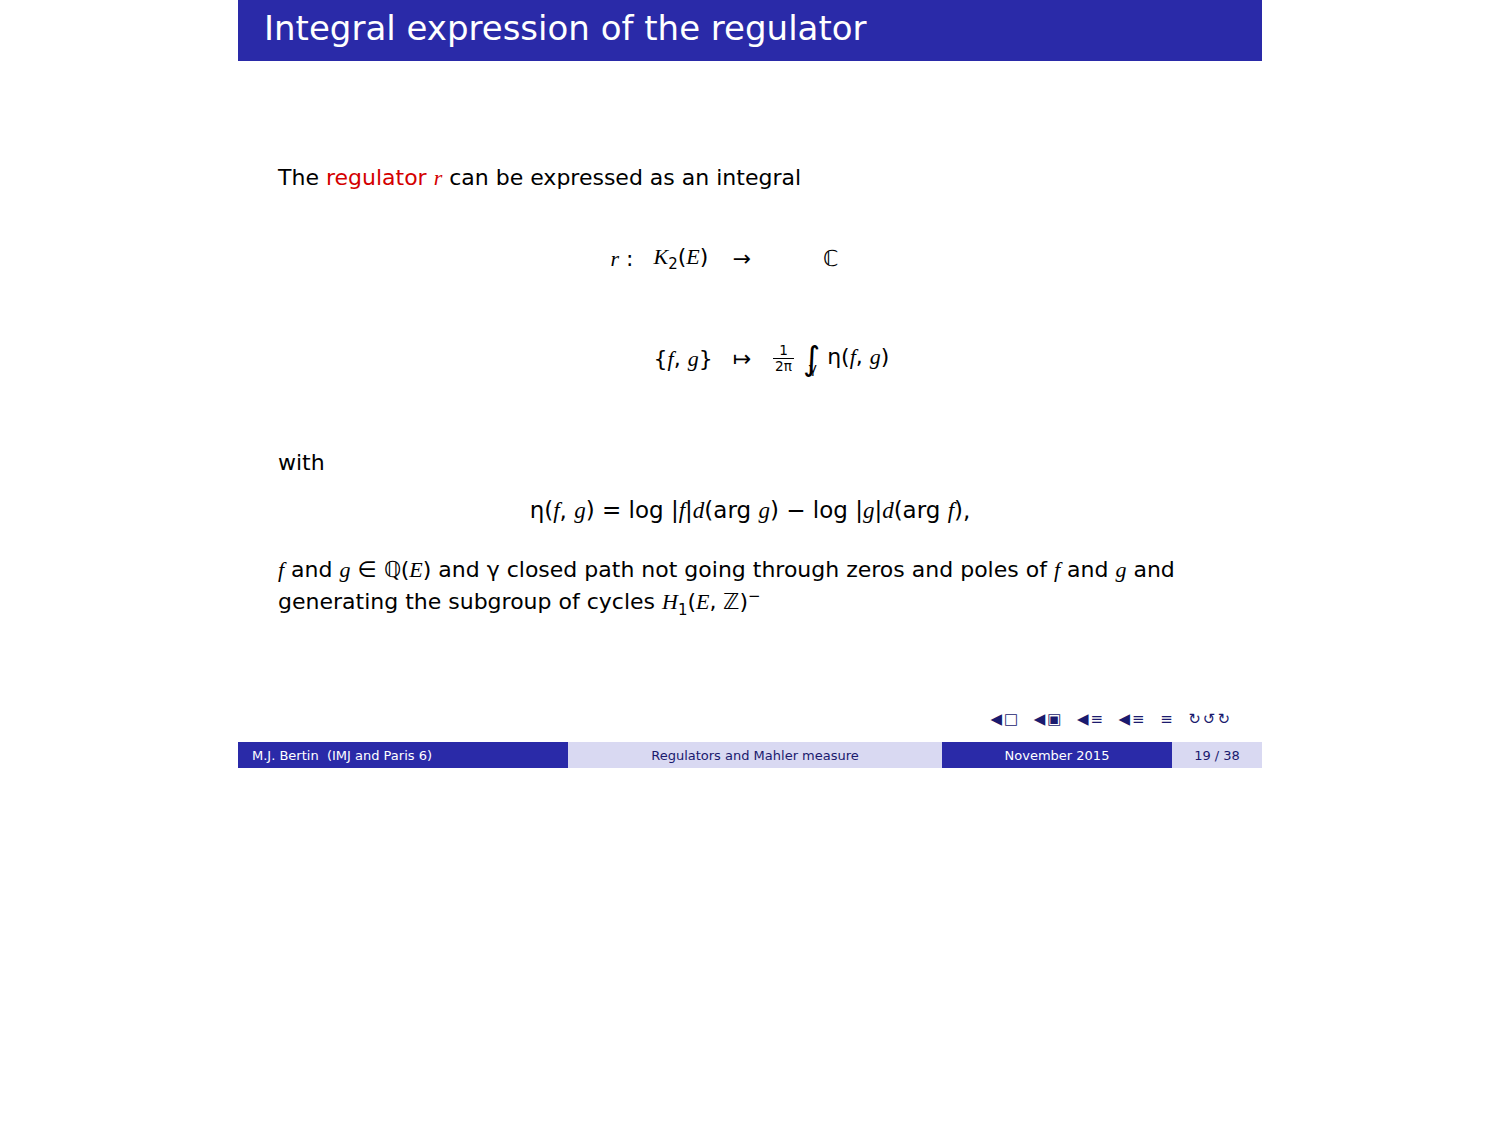Integral expression of the regulator
The regulator r can be expressed as an integral
| r : | K 2 ( E ) | → | ℂ |
| | { f , g } | ↦ | 1 2π ∫ γ η( f , g ) |
with
η(f, g) = log |f|d(arg g) − log |g|d(arg f),
f and g ∈ ℚ(E) and γ closed path not going through zeros and poles of f and g and generating the subgroup of cycles H1(E, ℤ)−
◀□ ◀▣ ◀≡ ◀≡ ≡ ↻↺↻
M.J. Bertin (IMJ and Paris 6)
Regulators and Mahler measure
November 2015
19 / 38